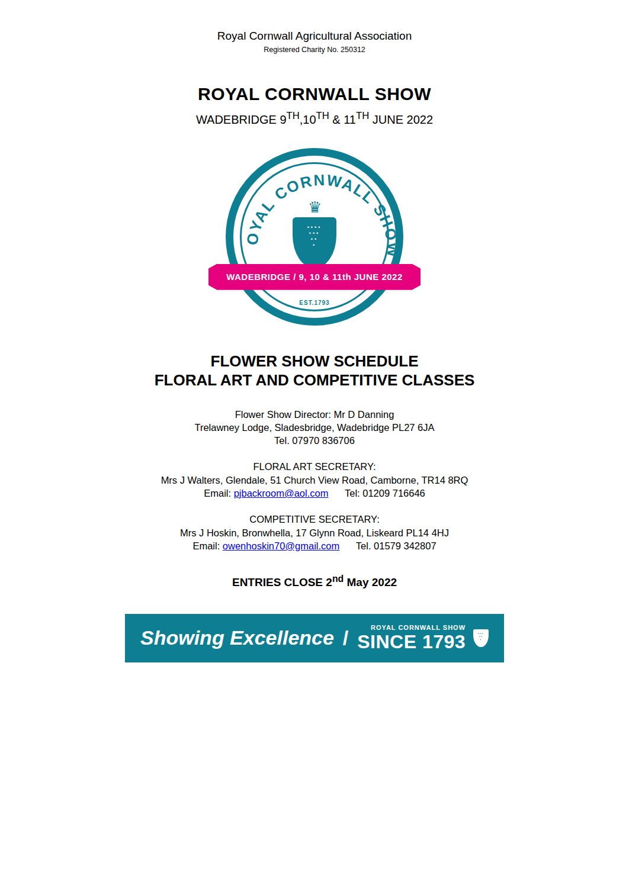Royal Cornwall Agricultural Association
Registered Charity No. 250312
ROYAL CORNWALL SHOW
WADEBRIDGE 9TH,10TH & 11TH JUNE 2022
ROYAL CORNWALL SHOW
♛
••••
•••
••
•
EST.1793
WADEBRIDGE / 9, 10 & 11th JUNE 2022
FLOWER SHOW SCHEDULE
FLORAL ART AND COMPETITIVE CLASSES
Flower Show Director: Mr D Danning
Trelawney Lodge, Sladesbridge, Wadebridge PL27 6JA
Tel. 07970 836706
FLORAL ART SECRETARY:
Mrs J Walters, Glendale, 51 Church View Road, Camborne, TR14 8RQ
Email: pjbackroom@aol.com Tel: 01209 716646
COMPETITIVE SECRETARY:
Mrs J Hoskin, Bronwhella, 17 Glynn Road, Liskeard PL14 4HJ
Email: owenhoskin70@gmail.com Tel. 01579 342807
ENTRIES CLOSE 2nd May 2022
Showing Excellence
/
ROYAL CORNWALL SHOW SINCE 1793
•••
••
•